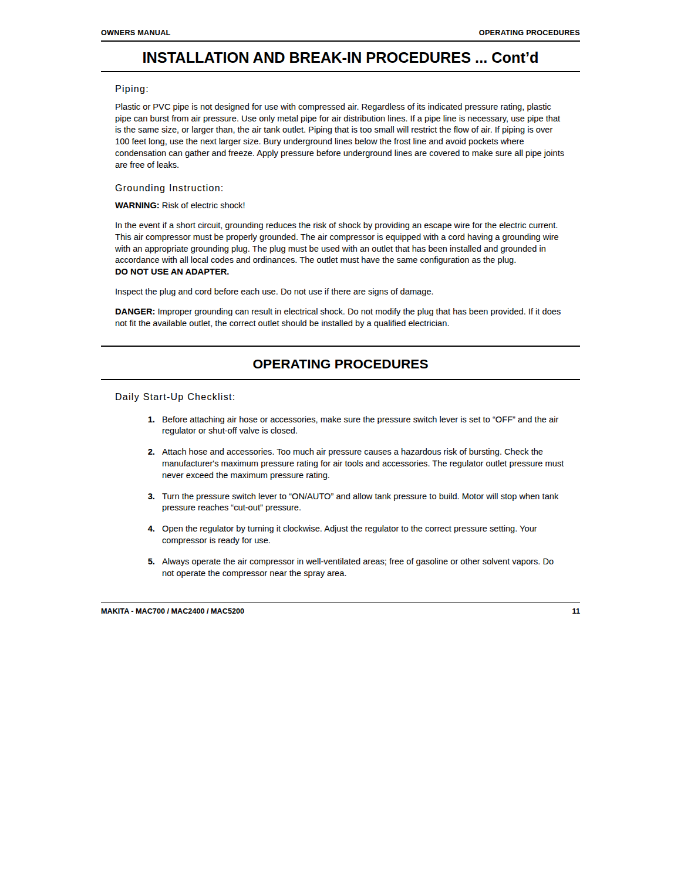OWNERS MANUAL OPERATING PROCEDURES
INSTALLATION AND BREAK-IN PROCEDURES ... Cont’d
Piping:
Plastic or PVC pipe is not designed for use with compressed air. Regardless of its indicated pressure rating, plastic pipe can burst from air pressure. Use only metal pipe for air distribution lines. If a pipe line is necessary, use pipe that is the same size, or larger than, the air tank outlet. Piping that is too small will restrict the flow of air. If piping is over 100 feet long, use the next larger size. Bury underground lines below the frost line and avoid pockets where condensation can gather and freeze. Apply pressure before underground lines are covered to make sure all pipe joints are free of leaks.
Grounding Instruction:
WARNING: Risk of electric shock!
In the event if a short circuit, grounding reduces the risk of shock by providing an escape wire for the electric current. This air compressor must be properly grounded. The air compressor is equipped with a cord having a grounding wire with an appropriate grounding plug. The plug must be used with an outlet that has been installed and grounded in accordance with all local codes and ordinances. The outlet must have the same configuration as the plug.
DO NOT USE AN ADAPTER.
Inspect the plug and cord before each use. Do not use if there are signs of damage.
DANGER: Improper grounding can result in electrical shock. Do not modify the plug that has been provided. If it does not fit the available outlet, the correct outlet should be installed by a qualified electrician.
OPERATING PROCEDURES
Daily Start-Up Checklist:
Before attaching air hose or accessories, make sure the pressure switch lever is set to “OFF” and the air regulator or shut-off valve is closed.
Attach hose and accessories. Too much air pressure causes a hazardous risk of bursting. Check the manufacturer's maximum pressure rating for air tools and accessories. The regulator outlet pressure must never exceed the maximum pressure rating.
Turn the pressure switch lever to “ON/AUTO” and allow tank pressure to build. Motor will stop when tank pressure reaches “cut-out” pressure.
Open the regulator by turning it clockwise. Adjust the regulator to the correct pressure setting. Your compressor is ready for use.
Always operate the air compressor in well-ventilated areas; free of gasoline or other solvent vapors. Do not operate the compressor near the spray area.
MAKITA - MAC700 / MAC2400 / MAC5200 11